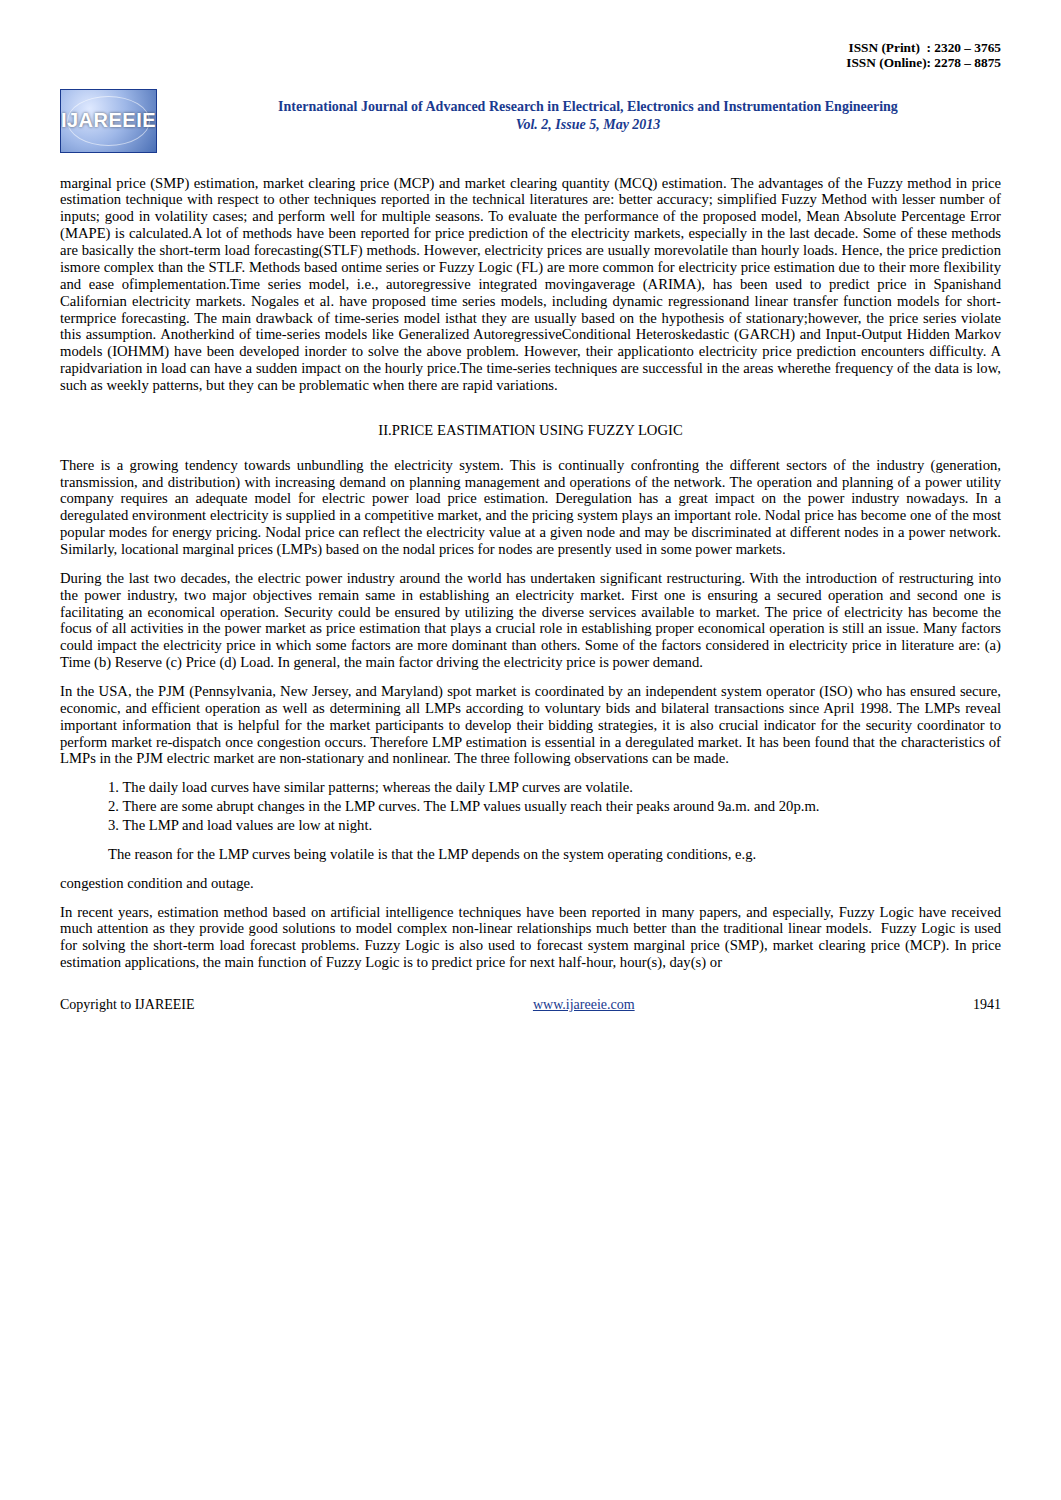ISSN (Print) : 2320 – 3765
ISSN (Online): 2278 – 8875
IJAREEIE
International Journal of Advanced Research in Electrical, Electronics and Instrumentation Engineering
Vol. 2, Issue 5, May 2013
marginal price (SMP) estimation, market clearing price (MCP) and market clearing quantity (MCQ) estimation. The advantages of the Fuzzy method in price estimation technique with respect to other techniques reported in the technical literatures are: better accuracy; simplified Fuzzy Method with lesser number of inputs; good in volatility cases; and perform well for multiple seasons. To evaluate the performance of the proposed model, Mean Absolute Percentage Error (MAPE) is calculated.A lot of methods have been reported for price prediction of the electricity markets, especially in the last decade. Some of these methods are basically the short-term load forecasting(STLF) methods. However, electricity prices are usually morevolatile than hourly loads. Hence, the price prediction ismore complex than the STLF. Methods based ontime series or Fuzzy Logic (FL) are more common for electricity price estimation due to their more flexibility and ease ofimplementation.Time series model, i.e., autoregressive integrated movingaverage (ARIMA), has been used to predict price in Spanishand Californian electricity markets. Nogales et al. have proposed time series models, including dynamic regressionand linear transfer function models for short-termprice forecasting. The main drawback of time-series model isthat they are usually based on the hypothesis of stationary;however, the price series violate this assumption. Anotherkind of time-series models like Generalized AutoregressiveConditional Heteroskedastic (GARCH) and Input-Output Hidden Markov models (IOHMM) have been developed inorder to solve the above problem. However, their applicationto electricity price prediction encounters difficulty. A rapidvariation in load can have a sudden impact on the hourly price.The time-series techniques are successful in the areas wherethe frequency of the data is low, such as weekly patterns, but they can be problematic when there are rapid variations.
II.PRICE EASTIMATION USING FUZZY LOGIC
There is a growing tendency towards unbundling the electricity system. This is continually confronting the different sectors of the industry (generation, transmission, and distribution) with increasing demand on planning management and operations of the network. The operation and planning of a power utility company requires an adequate model for electric power load price estimation. Deregulation has a great impact on the power industry nowadays. In a deregulated environment electricity is supplied in a competitive market, and the pricing system plays an important role. Nodal price has become one of the most popular modes for energy pricing. Nodal price can reflect the electricity value at a given node and may be discriminated at different nodes in a power network. Similarly, locational marginal prices (LMPs) based on the nodal prices for nodes are presently used in some power markets.
During the last two decades, the electric power industry around the world has undertaken significant restructuring. With the introduction of restructuring into the power industry, two major objectives remain same in establishing an electricity market. First one is ensuring a secured operation and second one is facilitating an economical operation. Security could be ensured by utilizing the diverse services available to market. The price of electricity has become the focus of all activities in the power market as price estimation that plays a crucial role in establishing proper economical operation is still an issue. Many factors could impact the electricity price in which some factors are more dominant than others. Some of the factors considered in electricity price in literature are: (a) Time (b) Reserve (c) Price (d) Load. In general, the main factor driving the electricity price is power demand.
In the USA, the PJM (Pennsylvania, New Jersey, and Maryland) spot market is coordinated by an independent system operator (ISO) who has ensured secure, economic, and efficient operation as well as determining all LMPs according to voluntary bids and bilateral transactions since April 1998. The LMPs reveal important information that is helpful for the market participants to develop their bidding strategies, it is also crucial indicator for the security coordinator to perform market re-dispatch once congestion occurs. Therefore LMP estimation is essential in a deregulated market. It has been found that the characteristics of LMPs in the PJM electric market are non-stationary and nonlinear. The three following observations can be made.
1. The daily load curves have similar patterns; whereas the daily LMP curves are volatile.
2. There are some abrupt changes in the LMP curves. The LMP values usually reach their peaks around 9a.m. and 20p.m.
3. The LMP and load values are low at night.
The reason for the LMP curves being volatile is that the LMP depends on the system operating conditions, e.g.
congestion condition and outage.
In recent years, estimation method based on artificial intelligence techniques have been reported in many papers, and especially, Fuzzy Logic have received much attention as they provide good solutions to model complex non-linear relationships much better than the traditional linear models. Fuzzy Logic is used for solving the short-term load forecast problems. Fuzzy Logic is also used to forecast system marginal price (SMP), market clearing price (MCP). In price estimation applications, the main function of Fuzzy Logic is to predict price for next half-hour, hour(s), day(s) or
Copyright to IJAREEIE
www.ijareeie.com
1941